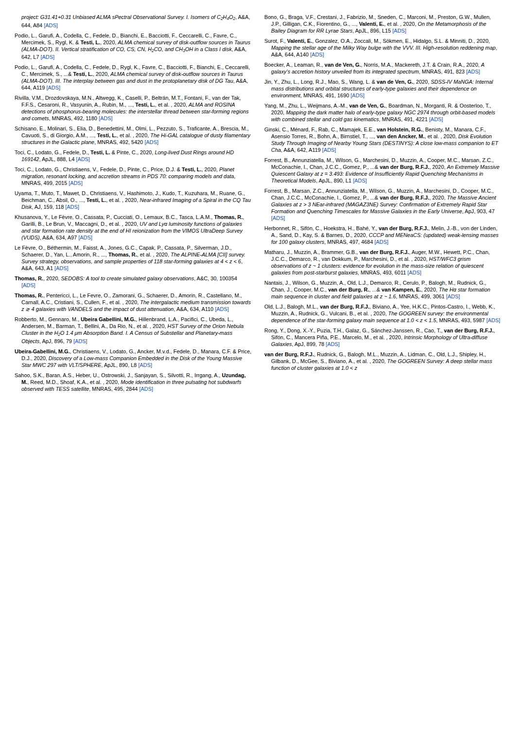project: G31.41+0.31 Unbiased ALMA sPectral Observational Survey. I. Isomers of C2H4O2, A&A, 644, A84 [ADS]
Podio, L., Garufi, A., Codella, C., Fedele, D., Bianchi, E., Bacciotti, F., Ceccarelli, C., Favre, C., Mercimek, S., Rygl, K. & Testi, L., 2020, ALMA chemical survey of disk-outflow sources in Taurus (ALMA-DOT). II. Vertical stratification of CO, CS, CN, H2CO, and CH3OH in a Class I disk, A&A, 642, L7 [ADS]
Podio, L., Garufi, A., Codella, C., Fedele, D., Rygl, K., Favre, C., Bacciotti, F., Bianchi, E., Ceccarelli, C., Mercimek, S., ...& Testi, L., 2020, ALMA chemical survey of disk-outflow sources in Taurus (ALMA-DOT). III. The interplay between gas and dust in the protoplanetary disk of DG Tau, A&A, 644, A119 [ADS]
Rivilla, V.M., Drozdovskaya, M.N., Altwegg, K., Caselli, P., Beltrán, M.T., Fontani, F., van der Tak, F.F.S., Cesaroni, R., Vasyunin, A., Rubin, M., ..., Testi, L., et al. , 2020, ALMA and ROSINA detections of phosphorus-bearing molecules: the interstellar thread between star-forming regions and comets, MNRAS, 492, 1180 [ADS]
Schisano, E., Molinari, S., Elia, D., Benedettini, M., Olmi, L., Pezzuto, S., Traficante, A., Brescia, M., Cavuoti, S., di Giorgio, A.M., ..., Testi, L., et al. , 2020, The Hi-GAL catalogue of dusty filamentary structures in the Galactic plane, MNRAS, 492, 5420 [ADS]
Toci, C., Lodato, G., Fedele, D., Testi, L. & Pinte, C., 2020, Long-lived Dust Rings around HD 169142, ApJL, 888, L4 [ADS]
Toci, C., Lodato, G., Christiaens, V., Fedele, D., Pinte, C., Price, D.J. & Testi, L., 2020, Planet migration, resonant locking, and accretion streams in PDS 70: comparing models and data, MNRAS, 499, 2015 [ADS]
Uyama, T., Muto, T., Mawet, D., Christiaens, V., Hashimoto, J., Kudo, T., Kuzuhara, M., Ruane, G., Beichman, C., Absil, O., ..., Testi, L., et al. , 2020, Near-infrared Imaging of a Spiral in the CQ Tau Disk, AJ, 159, 118 [ADS]
Khusanova, Y., Le Fèvre, O., Cassata, P., Cucciati, O., Lemaux, B.C., Tasca, L.A.M., Thomas, R., Garilli, B., Le Brun, V., Maccagni, D., et al. , 2020, UV and Lyα luminosity functions of galaxies and star formation rate density at the end of HI reionization from the VIMOS UltraDeep Survey (VUDS), A&A, 634, A97 [ADS]
Le Fèvre, O., Béthermin, M., Faisst, A., Jones, G.C., Capak, P., Cassata, P., Silverman, J.D., Schaerer, D., Yan, L., Amorin, R., ..., Thomas, R., et al. , 2020, The ALPINE-ALMA [CII] survey. Survey strategy, observations, and sample properties of 118 star-forming galaxies at 4 < z < 6, A&A, 643, A1 [ADS]
Thomas, R., 2020, SEDOBS: A tool to create simulated galaxy observations, A&C, 30, 100354 [ADS]
Thomas, R., Pentericci, L., Le Fevre, O., Zamorani, G., Schaerer, D., Amorin, R., Castellano, M., Carnall, A.C., Cristiani, S., Cullen, F., et al. , 2020, The intergalactic medium transmission towards z ≳ 4 galaxies with VANDELS and the impact of dust attenuation, A&A, 634, A110 [ADS]
Robberto, M., Gennaro, M., Ubeira Gabellini, M.G., Hillenbrand, L.A., Pacifici, C., Ubeda, L., Andersen, M., Barman, T., Bellini, A., Da Rio, N., et al. , 2020, HST Survey of the Orion Nebula Cluster in the H2O 1.4 μm Absorption Band. I. A Census of Substellar and Planetary-mass Objects, ApJ, 896, 79 [ADS]
Ubeira-Gabellini, M.G., Christiaens, V., Lodato, G., Ancker, M.v.d., Fedele, D., Manara, C.F. & Price, D.J., 2020, Discovery of a Low-mass Companion Embedded in the Disk of the Young Massive Star MWC 297 with VLT/SPHERE, ApJL, 890, L8 [ADS]
Sahoo, S.K., Baran, A.S., Heber, U., Ostrowski, J., Sanjayan, S., Silvotti, R., Irrgang, A., Uzundag, M., Reed, M.D., Shoaf, K.A., et al. , 2020, Mode identification in three pulsating hot subdwarfs observed with TESS satellite, MNRAS, 495, 2844 [ADS]
Bono, G., Braga, V.F., Crestani, J., Fabrizio, M., Sneden, C., Marconi, M., Preston, G.W., Mullen, J.P., Gilligan, C.K., Fiorentino, G., ..., Valenti, E., et al. , 2020, On the Metamorphosis of the Bailey Diagram for RR Lyrae Stars, ApJL, 896, L15 [ADS]
Surot, F., Valenti, E., Gonzalez, O.A., Zoccali, M., Sökmen, E., Hidalgo, S.L. & Minniti, D., 2020, Mapping the stellar age of the Milky Way bulge with the VVV. III. High-resolution reddening map, A&A, 644, A140 [ADS]
Boecker, A., Leaman, R., van de Ven, G., Norris, M.A., Mackereth, J.T. & Crain, R.A., 2020, A galaxy's accretion history unveiled from its integrated spectrum, MNRAS, 491, 823 [ADS]
Jin, Y., Zhu, L., Long, R.J., Mao, S., Wang, L. & van de Ven, G., 2020, SDSS-IV MaNGA: Internal mass distributions and orbital structures of early-type galaxies and their dependence on environment, MNRAS, 491, 1690 [ADS]
Yang, M., Zhu, L., Weijmans, A.-M., van de Ven, G., Boardman, N., Morganti, R. & Oosterloo, T., 2020, Mapping the dark matter halo of early-type galaxy NGC 2974 through orbit-based models with combined stellar and cold gas kinematics, MNRAS, 491, 4221 [ADS]
Ginski, C., Ménard, F., Rab, C., Mamajek, E.E., van Holstein, R.G., Benisty, M., Manara, C.F., Asensio Torres, R., Bohn, A., Birnstiel, T., ..., van den Ancker, M., et al. , 2020, Disk Evolution Study Through Imaging of Nearby Young Stars (DESTINYS): A close low-mass companion to ET Cha, A&A, 642, A119 [ADS]
Forrest, B., Annunziatella, M., Wilson, G., Marchesini, D., Muzzin, A., Cooper, M.C., Marsan, Z.C., McConachie, I., Chan, J.C.C., Gomez, P., ...& van der Burg, R.F.J., 2020, An Extremely Massive Quiescent Galaxy at z = 3.493: Evidence of Insufficiently Rapid Quenching Mechanisms in Theoretical Models, ApJL, 890, L1 [ADS]
Forrest, B., Marsan, Z.C., Annunziatella, M., Wilson, G., Muzzin, A., Marchesini, D., Cooper, M.C., Chan, J.C.C., McConachie, I., Gomez, P., ...& van der Burg, R.F.J., 2020, The Massive Ancient Galaxies at z > 3 NEar-infrared (MAGAZ3NE) Survey: Confirmation of Extremely Rapid Star Formation and Quenching Timescales for Massive Galaxies in the Early Universe, ApJ, 903, 47 [ADS]
Herbonnet, R., Sifón, C., Hoekstra, H., Bahé, Y., van der Burg, R.F.J., Melin, J.-B., von der Linden, A., Sand, D., Kay, S. & Barnes, D., 2020, CCCP and MENeaCS: (updated) weak-lensing masses for 100 galaxy clusters, MNRAS, 497, 4684 [ADS]
Matharu, J., Muzzin, A., Brammer, G.B., van der Burg, R.F.J., Auger, M.W., Hewett, P.C., Chan, J.C.C., Demarco, R., van Dokkum, P., Marchesini, D., et al. , 2020, HST/WFC3 grism observations of z ~ 1 clusters: evidence for evolution in the mass-size relation of quiescent galaxies from post-starburst galaxies, MNRAS, 493, 6011 [ADS]
Nantais, J., Wilson, G., Muzzin, A., Old, L.J., Demarco, R., Cerulo, P., Balogh, M., Rudnick, G., Chan, J., Cooper, M.C., van der Burg, R., ...& van Kampen, E., 2020, The Hα star formation main sequence in cluster and field galaxies at z ~ 1.6, MNRAS, 499, 3061 [ADS]
Old, L.J., Balogh, M.L., van der Burg, R.F.J., Biviano, A., Yee, H.K.C., Pintos-Castro, I., Webb, K., Muzzin, A., Rudnick, G., Vulcani, B., et al. , 2020, The GOGREEN survey: the environmental dependence of the star-forming galaxy main sequence at 1.0 < z < 1.5, MNRAS, 493, 5987 [ADS]
Rong, Y., Dong, X.-Y., Puzia, T.H., Galaz, G., Sánchez-Janssen, R., Cao, T., van der Burg, R.F.J., Sifón, C., Mancera Piña, P.E., Marcelo, M., et al. , 2020, Intrinsic Morphology of Ultra-diffuse Galaxies, ApJ, 899, 78 [ADS]
van der Burg, R.F.J., Rudnick, G., Balogh, M.L., Muzzin, A., Lidman, C., Old, L.J., Shipley, H., Gilbank, D., McGee, S., Biviano, A., et al. , 2020, The GOGREEN Survey: A deep stellar mass function of cluster galaxies at 1.0 < z